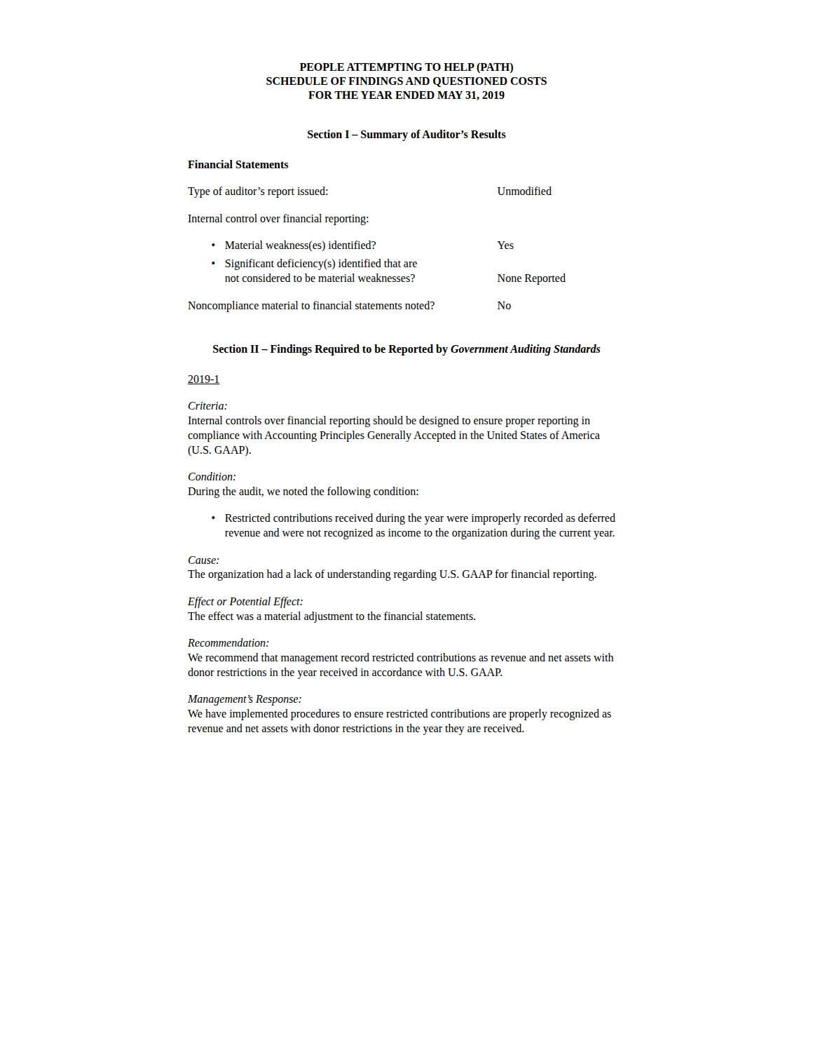PEOPLE ATTEMPTING TO HELP (PATH)
SCHEDULE OF FINDINGS AND QUESTIONED COSTS
FOR THE YEAR ENDED MAY 31, 2019
Section I – Summary of Auditor’s Results
Financial Statements
Type of auditor’s report issued:
Unmodified
Internal control over financial reporting:
• Material weakness(es) identified? Yes
• Significant deficiency(s) identified that are
not considered to be material weaknesses? None Reported
Noncompliance material to financial statements noted?
No
Section II – Findings Required to be Reported by Government Auditing Standards
2019-1
Criteria:
Internal controls over financial reporting should be designed to ensure proper reporting in compliance with Accounting Principles Generally Accepted in the United States of America (U.S. GAAP).
Condition:
During the audit, we noted the following condition:
• Restricted contributions received during the year were improperly recorded as deferred revenue and were not recognized as income to the organization during the current year.
Cause:
The organization had a lack of understanding regarding U.S. GAAP for financial reporting.
Effect or Potential Effect:
The effect was a material adjustment to the financial statements.
Recommendation:
We recommend that management record restricted contributions as revenue and net assets with donor restrictions in the year received in accordance with U.S. GAAP.
Management’s Response:
We have implemented procedures to ensure restricted contributions are properly recognized as revenue and net assets with donor restrictions in the year they are received.